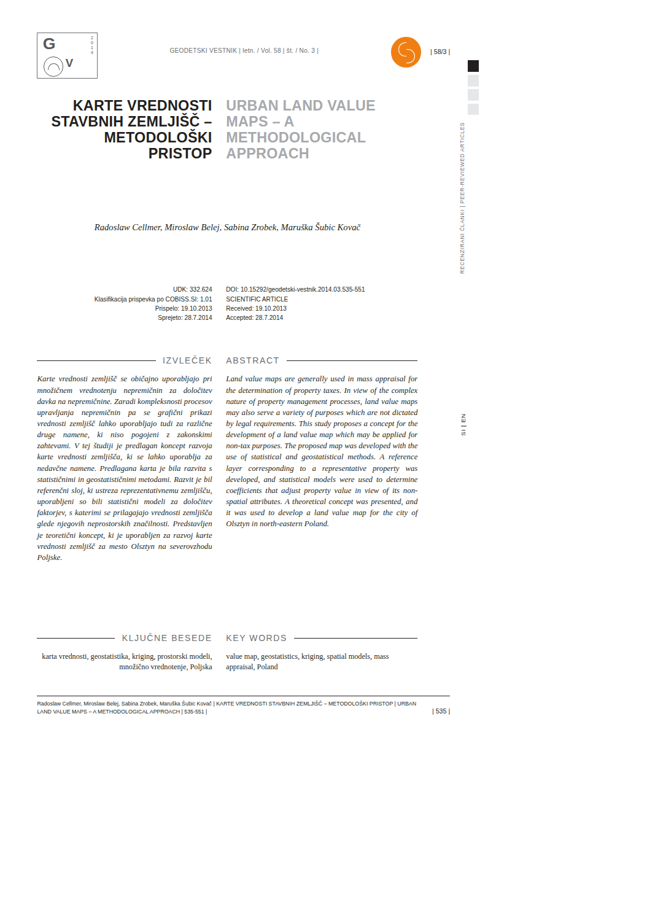G V 2
0
1
4
GEODETSKI VESTNIK | letn. / Vol. 58 | št. / No. 3 |
| 58/3 |
RECENZIRANI ČLANKI | PEER-REVIEWED ARTICLES
SI | EN
Karte vrednosti stavbnih zemljišč – metodološki pristop
Urban land value maps – a methodological approach
Radoslaw Cellmer, Miroslaw Belej, Sabina Zrobek, Maruška Šubic Kovač
UDK: 332.624
Klasifikacija prispevka po COBISS.SI: 1.01
Prispelo: 19.10.2013
Sprejeto: 28.7.2014
DOI: 10.15292/geodetski-vestnik.2014.03.535-551
SCIENTIFIC ARTICLE
Received: 19.10.2013
Accepted: 28.7.2014
IZVLEČEK
ABSTRACT
Karte vrednosti zemljišč se običajno uporabljajo pri množičnem vrednotenju nepremičnin za določitev davka na nepremičnine. Zaradi kompleksnosti procesov upravljanja nepremičnin pa se grafični prikazi vrednosti zemljišč lahko uporabljajo tudi za različne druge namene, ki niso pogojeni z zakonskimi zahtevami. V tej študiji je predlagan koncept razvoja karte vrednosti zemljišča, ki se lahko uporablja za nedavčne namene. Predlagana karta je bila razvita s statističnimi in geostatističnimi metodami. Razvit je bil referenčni sloj, ki ustreza reprezentativnemu zemljišču, uporabljeni so bili statistični modeli za določitev faktorjev, s katerimi se prilagajajo vrednosti zemljišča glede njegovih neprostorskih značilnosti. Predstavljen je teoretični koncept, ki je uporabljen za razvoj karte vrednosti zemljišč za mesto Olsztyn na severovzhodu Poljske.
Land value maps are generally used in mass appraisal for the determination of property taxes. In view of the complex nature of property management processes, land value maps may also serve a variety of purposes which are not dictated by legal requirements. This study proposes a concept for the development of a land value map which may be applied for non-tax purposes. The proposed map was developed with the use of statistical and geostatistical methods. A reference layer corresponding to a representative property was developed, and statistical models were used to determine coefficients that adjust property value in view of its non-spatial attributes. A theoretical concept was presented, and it was used to develop a land value map for the city of Olsztyn in north-eastern Poland.
KLJUČNE BESEDE
KEY WORDS
karta vrednosti, geostatistika, kriging, prostorski modeli, množično vrednotenje, Poljska
value map, geostatistics, kriging, spatial models, mass appraisal, Poland
Radoslaw Cellmer, Miroslaw Belej, Sabina Zrobek, Maruška Šubic Kovač | KARTE VREDNOSTI STAVBNIH ZEMLJIŠČ – METODOLOŠKI PRISTOP | URBAN LAND VALUE MAPS – A METHODOLOGICAL APPROACH | 535-551 | | 535 |